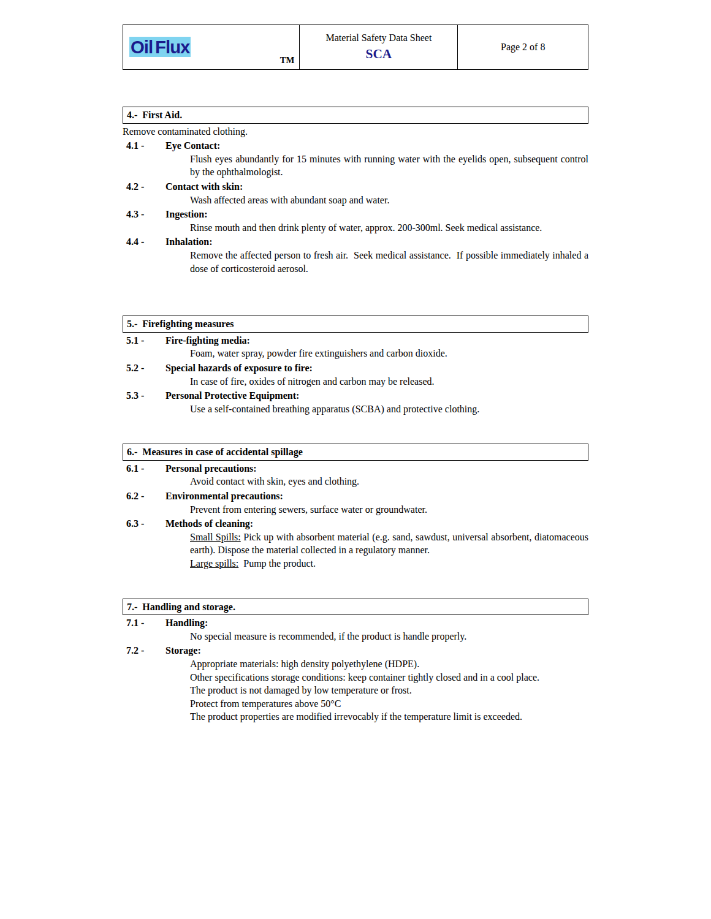| Oil Flux TM | Material Safety Data Sheet SCA | Page 2 of 8 |
4.- First Aid.
Remove contaminated clothing.
4.1 - Eye Contact:
Flush eyes abundantly for 15 minutes with running water with the eyelids open, subsequent control by the ophthalmologist.
4.2 - Contact with skin:
Wash affected areas with abundant soap and water.
4.3 - Ingestion:
Rinse mouth and then drink plenty of water, approx. 200-300ml. Seek medical assistance.
4.4 - Inhalation:
Remove the affected person to fresh air. Seek medical assistance. If possible immediately inhaled a dose of corticosteroid aerosol.
5.- Firefighting measures
5.1 - Fire-fighting media:
Foam, water spray, powder fire extinguishers and carbon dioxide.
5.2 - Special hazards of exposure to fire:
In case of fire, oxides of nitrogen and carbon may be released.
5.3 - Personal Protective Equipment:
Use a self-contained breathing apparatus (SCBA) and protective clothing.
6.- Measures in case of accidental spillage
6.1 - Personal precautions:
Avoid contact with skin, eyes and clothing.
6.2 - Environmental precautions:
Prevent from entering sewers, surface water or groundwater.
6.3 - Methods of cleaning:
Small Spills: Pick up with absorbent material (e.g. sand, sawdust, universal absorbent, diatomaceous earth). Dispose the material collected in a regulatory manner.
Large spills: Pump the product.
7.- Handling and storage.
7.1 - Handling:
No special measure is recommended, if the product is handle properly.
7.2 - Storage:
Appropriate materials: high density polyethylene (HDPE).
Other specifications storage conditions: keep container tightly closed and in a cool place.
The product is not damaged by low temperature or frost.
Protect from temperatures above 50°C
The product properties are modified irrevocably if the temperature limit is exceeded.